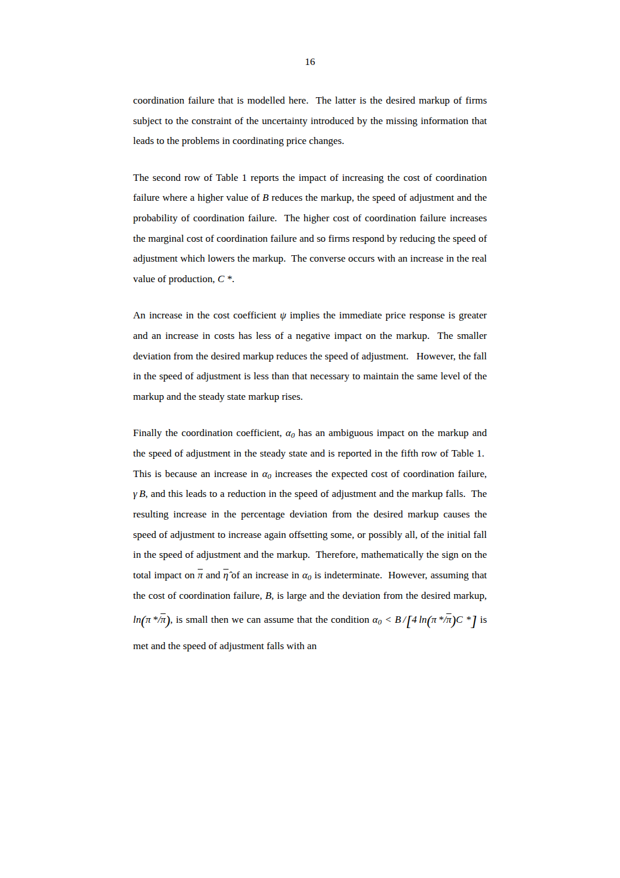16
coordination failure that is modelled here. The latter is the desired markup of firms subject to the constraint of the uncertainty introduced by the missing information that leads to the problems in coordinating price changes.
The second row of Table 1 reports the impact of increasing the cost of coordination failure where a higher value of B reduces the markup, the speed of adjustment and the probability of coordination failure. The higher cost of coordination failure increases the marginal cost of coordination failure and so firms respond by reducing the speed of adjustment which lowers the markup. The converse occurs with an increase in the real value of production, C *.
An increase in the cost coefficient ψ implies the immediate price response is greater and an increase in costs has less of a negative impact on the markup. The smaller deviation from the desired markup reduces the speed of adjustment. However, the fall in the speed of adjustment is less than that necessary to maintain the same level of the markup and the steady state markup rises.
Finally the coordination coefficient, α0 has an ambiguous impact on the markup and the speed of adjustment in the steady state and is reported in the fifth row of Table 1. This is because an increase in α0 increases the expected cost of coordination failure, γ B, and this leads to a reduction in the speed of adjustment and the markup falls. The resulting increase in the percentage deviation from the desired markup causes the speed of adjustment to increase again offsetting some, or possibly all, of the initial fall in the speed of adjustment and the markup. Therefore, mathematically the sign on the total impact on π and η̂ of an increase in α0 is indeterminate. However, assuming that the cost of coordination failure, B, is large and the deviation from the desired markup, ln(π */π), is small then we can assume that the condition α0 < B /[4 ln(π */π) C *] is met and the speed of adjustment falls with an